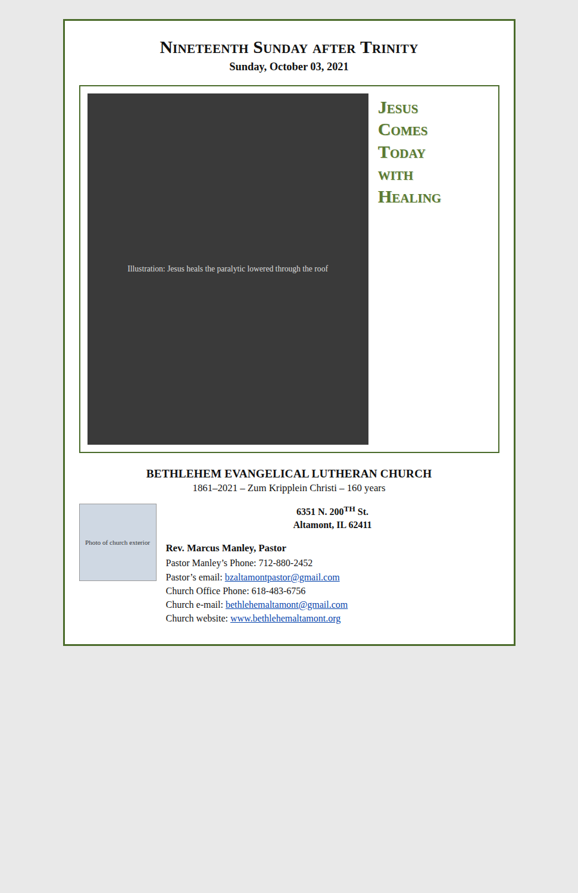Nineteenth Sunday after Trinity
Sunday, October 03, 2021
Illustration: Jesus heals the paralytic lowered through the roof
Jesus Comes Today with Healing
BETHLEHEM EVANGELICAL LUTHERAN CHURCH
1861–2021 – Zum Kripplein Christi – 160 years
Photo of church exterior
6351 N. 200TH St.
Altamont, IL 62411 Rev. Marcus Manley, Pastor Pastor Manley’s Phone: 712-880-2452
Pastor’s email: bzaltamontpastor@gmail.com
Church Office Phone: 618-483-6756
Church e-mail: bethlehemaltamont@gmail.com
Church website: www.bethlehemaltamont.org